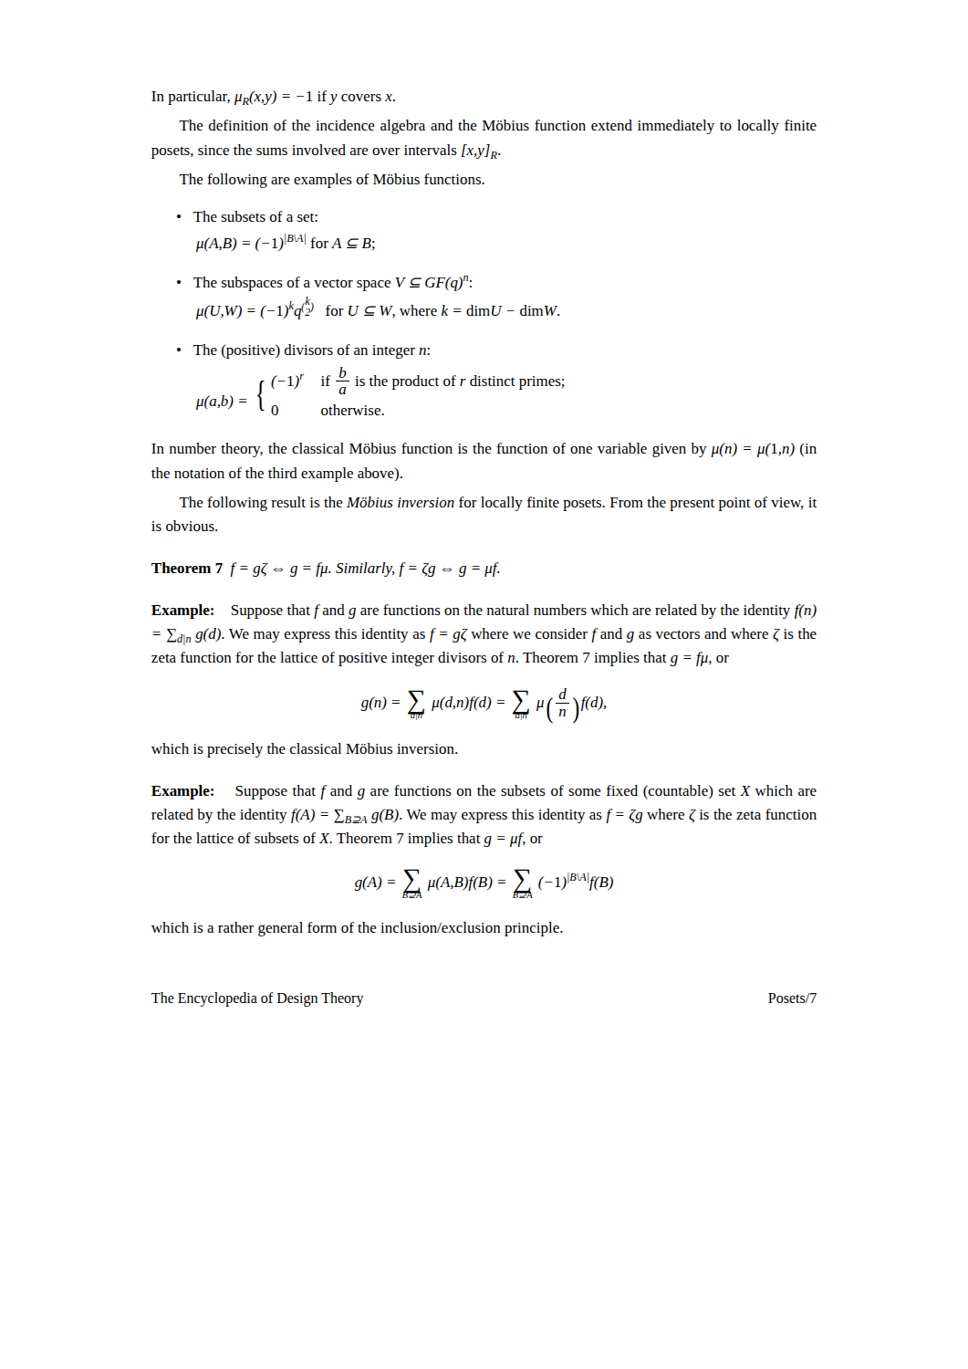In particular, μR(x,y) = −1 if y covers x.
The definition of the incidence algebra and the Möbius function extend immediately to locally finite posets, since the sums involved are over intervals [x,y]R.
The following are examples of Möbius functions.
The subsets of a set: μ(A,B) = (−1)|B\A| for A ⊆ B;
The subspaces of a vector space V ⊆ GF(q)n: μ(U,W) = (−1)kq(k 2) for U ⊆ W, where k = dim U − dim W.
The (positive) divisors of an integer n: μ(a,b) = { (−1)r if ba is the product of r distinct primes; 0 otherwise.
In number theory, the classical Möbius function is the function of one variable given by μ(n) = μ(1,n) (in the notation of the third example above).
The following result is the Möbius inversion for locally finite posets. From the present point of view, it is obvious.
Theorem 7 f = gζ ⇔ g = fμ. Similarly, f = ζg ⇔ g = μf.
Example: Suppose that f and g are functions on the natural numbers which are related by the identity f(n) = ∑d|n g(d). We may express this identity as f = gζ where we consider f and g as vectors and where ζ is the zeta function for the lattice of positive integer divisors of n. Theorem 7 implies that g = fμ, or
g(n) = ∑d|n μ(d,n)f(d) = ∑d|n μ(dn) f(d),
which is precisely the classical Möbius inversion.
Example: Suppose that f and g are functions on the subsets of some fixed (countable) set X which are related by the identity f(A) = ∑B⊇A g(B). We may express this identity as f = ζg where ζ is the zeta function for the lattice of subsets of X. Theorem 7 implies that g = μf, or
g(A) = ∑B⊇A μ(A,B)f(B) = ∑B⊇A (−1)|B\A|f(B)
which is a rather general form of the inclusion/exclusion principle.
The Encyclopedia of Design Theory
Posets/7